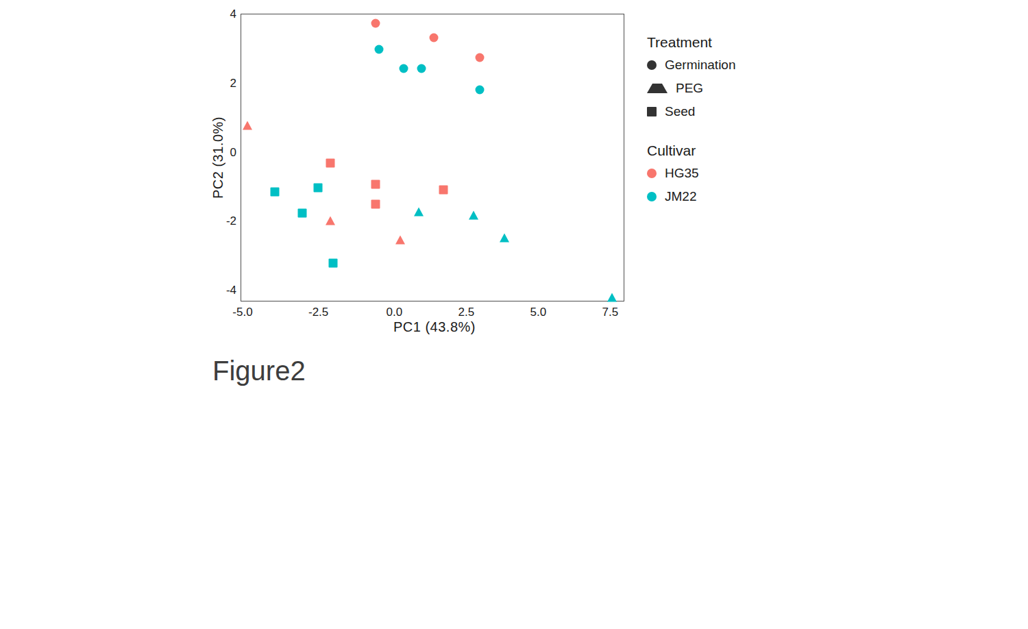PC2 (31.0%)
4 2 0 -2 -4
-5.0 -2.5 0.0 2.5 5.0 7.5
PC1 (43.8%)
Treatment
Germination
PEG
Seed
Cultivar
HG35
JM22
Figure2